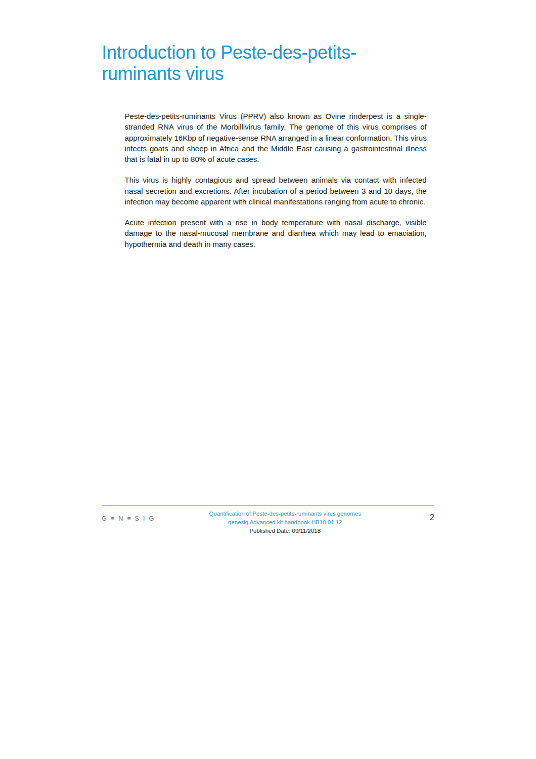Introduction to Peste-des-petits-ruminants virus
Peste-des-petits-ruminants Virus (PPRV) also known as Ovine rinderpest is a single-stranded RNA virus of the Morbillivirus family. The genome of this virus comprises of approximately 16Kbp of negative-sense RNA arranged in a linear conformation. This virus infects goats and sheep in Africa and the Middle East causing a gastrointestinal illness that is fatal in up to 80% of acute cases.
This virus is highly contagious and spread between animals via contact with infected nasal secretion and excretions. After incubation of a period between 3 and 10 days, the infection may become apparent with clinical manifestations ranging from acute to chronic.
Acute infection present with a rise in body temperature with nasal discharge, visible damage to the nasal-mucosal membrane and diarrhea which may lead to emaciation, hypothermia and death in many cases.
G ≡ N ≡ S I G
Quantification of Peste-des-petits-ruminants virus genomes
genesig Advanced kit handbook HB10.01.12
Published Date: 09/11/2018
2